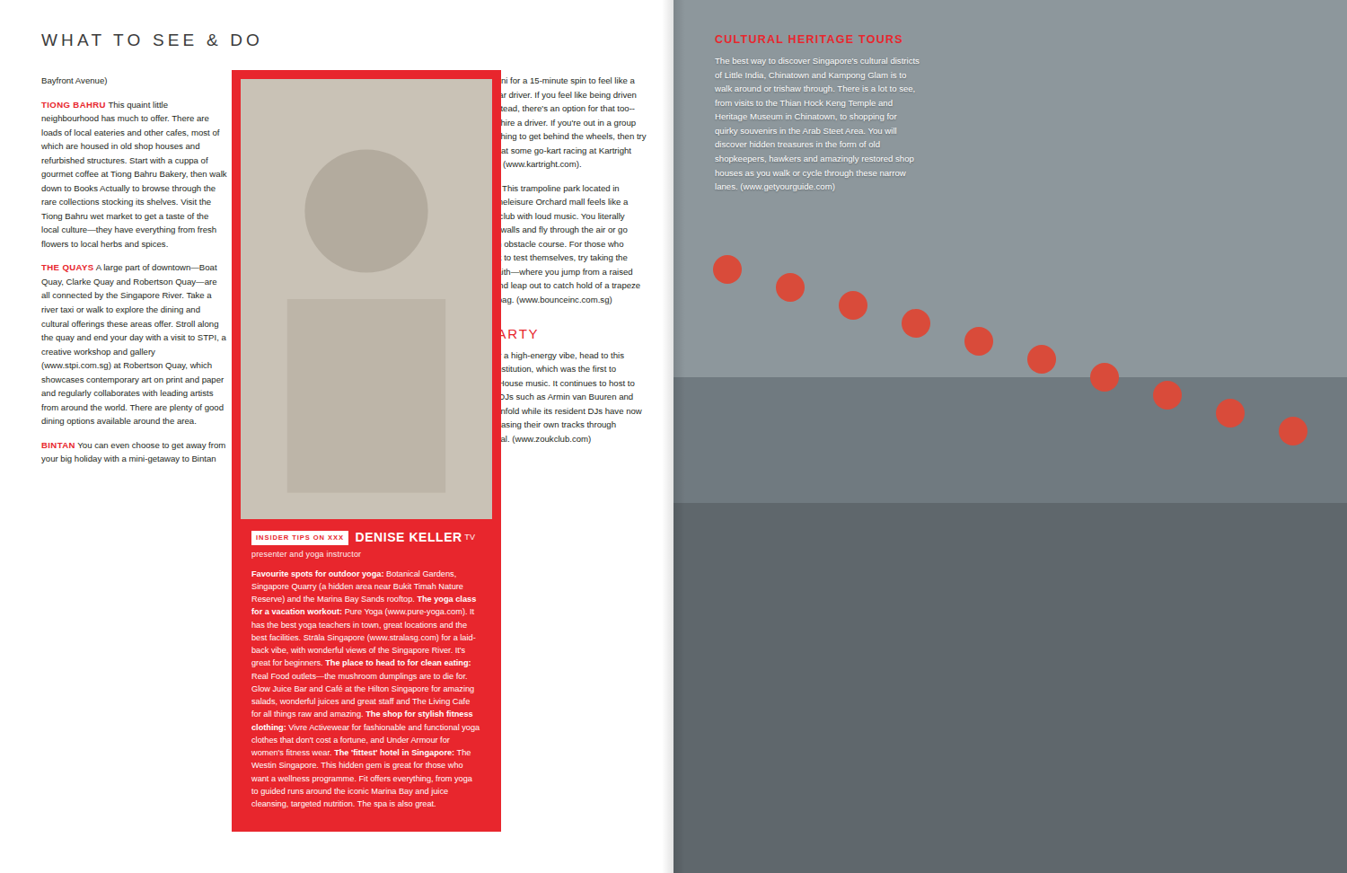What to See & Do
INSIDER TIPS ON XXX DENISE KELLER TV presenter and yoga instructor
Favourite spots for outdoor yoga: Botanical Gardens, Singapore Quarry (a hidden area near Bukit Timah Nature Reserve) and the Marina Bay Sands rooftop. The yoga class for a vacation workout: Pure Yoga (www.pure-yoga.com). It has the best yoga teachers in town, great locations and the best facilities. Strāla Singapore (www.stralasg.com) for a laid-back vibe, with wonderful views of the Singapore River. It's great for beginners. The place to head to for clean eating: Real Food outlets—the mushroom dumplings are to die for. Glow Juice Bar and Café at the Hilton Singapore for amazing salads, wonderful juices and great staff and The Living Cafe for all things raw and amazing. The shop for stylish fitness clothing: Vivre Activewear for fashionable and functional yoga clothes that don't cost a fortune, and Under Armour for women's fitness wear. The 'fittest' hotel in Singapore: The Westin Singapore. This hidden gem is great for those who want a wellness programme. Fit offers everything, from yoga to guided runs around the iconic Marina Bay and juice cleansing, targeted nutrition. The spa is also great.
Bayfront Avenue)
TIONG BAHRU This quaint little neighbourhood has much to offer. There are loads of local eateries and other cafes, most of which are housed in old shop houses and refurbished structures. Start with a cuppa of gourmet coffee at Tiong Bahru Bakery, then walk down to Books Actually to browse through the rare collections stocking its shelves. Visit the Tiong Bahru wet market to get a taste of the local culture—they have everything from fresh flowers to local herbs and spices.
THE QUAYS A large part of downtown—Boat Quay, Clarke Quay and Robertson Quay—are all connected by the Singapore River. Take a river taxi or walk to explore the dining and cultural offerings these areas offer. Stroll along the quay and end your day with a visit to STPI, a creative workshop and gallery (www.stpi.com.sg) at Robertson Quay, which showcases contemporary art on print and paper and regularly collaborates with leading artists from around the world. There are plenty of good dining options available around the area.
BINTAN You can even choose to get away from your big holiday with a mini-getaway to Bintan island, a mere 60-minute ferry ride from Singapore's Tanah Merah Terminal. The beaches are heavenly and the water a pristine blue. There are a range of beach-front resorts on the island—from high-end Banyan Tree and The Sanchaya to the family friendly Angsana and Club Med.
AdventureEscape Rooms
Singaporeans are currently in the grips of a new thrill-a-minute group activity—breaking out of different 'escape room challenges'. A group is trapped in a small room and the only way out is to solve some mind-bending puzzles, treasure hunting, crawling through a tunnel or two and unscrambling cryptic clues. If you haven't found a way by the end of the hour, you're dead! This is a real-life Prison Break-like experience you don't want to miss. Singapore's best escape-room games are Xcape (www.xcape.sg), Lockdown Singapore (www.lockdown.sg), Exit Plan (www.exitplan.sg) and The Escape Artist (www.theescapeartist.sg).
CAR RACING Get in F1 mode with Ultimate Drive (www.ultimatedrive.com) to feel like a true racecar driver. You can rent a Ferrari or a Lamborghini for a 15-minute spin to feel like a true racecar driver. If you feel like being driven around instead, there's an option for that too--you get to hire a driver. If you're out in a group and are itching to get behind the wheels, then try your hand at some go-kart racing at Kartright Speedway (www.kartright.com).
BOUNCE This trampoline park located in Cathay Cineleisure Orchard mall feels like a brightly lit club with loud music. You literally bounce of walls and fly through the air or go through an obstacle course. For those who really want to test themselves, try taking the Leap of Faith—where you jump from a raised platform and leap out to catch hold of a trapeze or a grab bag. (www.bounceinc.com.sg)
To Party
ZOUK For a high-energy vibe, head to this clubbing institution, which was the first to introduce House music. It continues to host to big-name DJs such as Armin van Buuren and Paul Oakenfold while its resident DJs have now begun releasing their own tracks through international. (www.zoukclub.com)
Cultural Heritage Tours
The best way to discover Singapore's cultural districts of Little India, Chinatown and Kampong Glam is to walk around or trishaw through. There is a lot to see, from visits to the Thian Hock Keng Temple and Heritage Museum in Chinatown, to shopping for quirky souvenirs in the Arab Steet Area. You will discover hidden treasures in the form of old shopkeepers, hawkers and amazingly restored shop houses as you walk or cycle through these narrow lanes. (www.getyourguide.com)